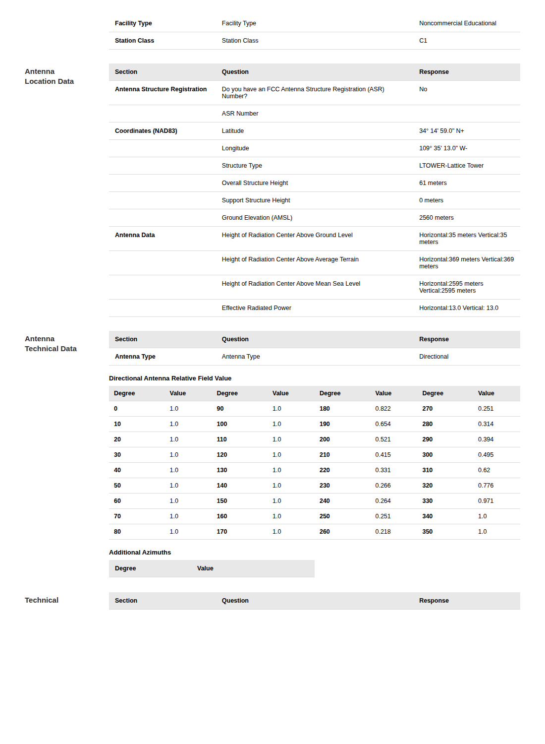| Facility Type | Facility Type | Noncommercial Educational |
| Station Class | Station Class | C1 |
Antenna
Location Data
| Section | Question | Response |
| --- | --- | --- |
| Antenna Structure Registration | Do you have an FCC Antenna Structure Registration (ASR) Number? | No |
| | ASR Number | |
| Coordinates (NAD83) | Latitude | 34° 14' 59.0" N+ |
| | Longitude | 109° 35' 13.0" W- |
| | Structure Type | LTOWER-Lattice Tower |
| | Overall Structure Height | 61 meters |
| | Support Structure Height | 0 meters |
| | Ground Elevation (AMSL) | 2560 meters |
| Antenna Data | Height of Radiation Center Above Ground Level | Horizontal:35 meters Vertical:35 meters |
| | Height of Radiation Center Above Average Terrain | Horizontal:369 meters Vertical:369 meters |
| | Height of Radiation Center Above Mean Sea Level | Horizontal:2595 meters Vertical:2595 meters |
| | Effective Radiated Power | Horizontal:13.0 Vertical: 13.0 |
Antenna
Technical Data
| Section | Question | Response |
| --- | --- | --- |
| Antenna Type | Antenna Type | Directional |
Directional Antenna Relative Field Value
| Degree | Value | Degree | Value | Degree | Value | Degree | Value |
| --- | --- | --- | --- | --- | --- | --- | --- |
| 0 | 1.0 | 90 | 1.0 | 180 | 0.822 | 270 | 0.251 |
| 10 | 1.0 | 100 | 1.0 | 190 | 0.654 | 280 | 0.314 |
| 20 | 1.0 | 110 | 1.0 | 200 | 0.521 | 290 | 0.394 |
| 30 | 1.0 | 120 | 1.0 | 210 | 0.415 | 300 | 0.495 |
| 40 | 1.0 | 130 | 1.0 | 220 | 0.331 | 310 | 0.62 |
| 50 | 1.0 | 140 | 1.0 | 230 | 0.266 | 320 | 0.776 |
| 60 | 1.0 | 150 | 1.0 | 240 | 0.264 | 330 | 0.971 |
| 70 | 1.0 | 160 | 1.0 | 250 | 0.251 | 340 | 1.0 |
| 80 | 1.0 | 170 | 1.0 | 260 | 0.218 | 350 | 1.0 |
Additional Azimuths
| Degree | Value |
| --- | --- |
Technical
| Section | Question | Response |
| --- | --- | --- |